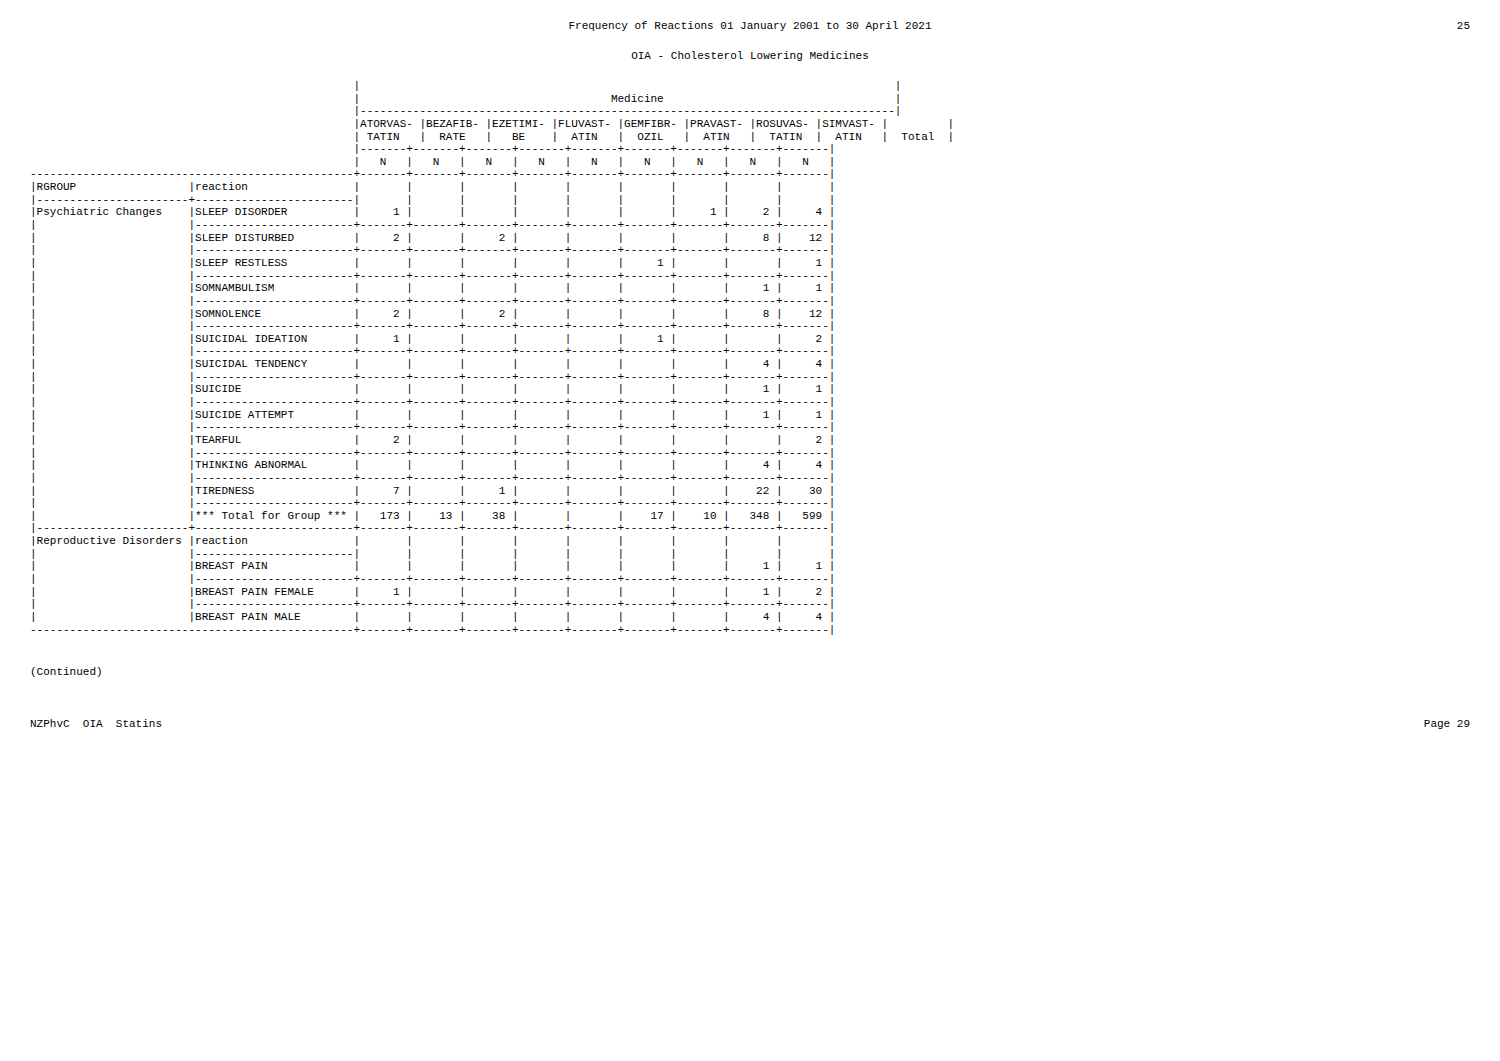25
Frequency of Reactions 01 January 2001 to 30 April 2021
OIA - Cholesterol Lowering Medicines
| | | Medicine | |---------------------------------------------------------------------------------| |ATORVAS- |BEZAFIB- |EZETIMI- |FLUVAST- |GEMFIBR- |PRAVAST- |ROSUVAS- |SIMVAST- | | | TATIN | RATE | BE | ATIN | OZIL | ATIN | TATIN | ATIN | Total | |-------+-------+-------+-------+-------+-------+-------+-------+-------| | N | N | N | N | N | N | N | N | N | -------------------------------------------------+-------+-------+-------+-------+-------+-------+-------+-------+-------| |RGROUP |reaction | | | | | | | | | | |-----------------------+------------------------| | | | | | | | | | |Psychiatric Changes |SLEEP DISORDER | 1 | | | | | | 1 | 2 | 4 | | |------------------------+-------+-------+-------+-------+-------+-------+-------+-------+-------| | |SLEEP DISTURBED | 2 | | 2 | | | | | 8 | 12 | | |------------------------+-------+-------+-------+-------+-------+-------+-------+-------+-------| | |SLEEP RESTLESS | | | | | | 1 | | | 1 | | |------------------------+-------+-------+-------+-------+-------+-------+-------+-------+-------| | |SOMNAMBULISM | | | | | | | | 1 | 1 | | |------------------------+-------+-------+-------+-------+-------+-------+-------+-------+-------| | |SOMNOLENCE | 2 | | 2 | | | | | 8 | 12 | | |------------------------+-------+-------+-------+-------+-------+-------+-------+-------+-------| | |SUICIDAL IDEATION | 1 | | | | | 1 | | | 2 | | |------------------------+-------+-------+-------+-------+-------+-------+-------+-------+-------| | |SUICIDAL TENDENCY | | | | | | | | 4 | 4 | | |------------------------+-------+-------+-------+-------+-------+-------+-------+-------+-------| | |SUICIDE | | | | | | | | 1 | 1 | | |------------------------+-------+-------+-------+-------+-------+-------+-------+-------+-------| | |SUICIDE ATTEMPT | | | | | | | | 1 | 1 | | |------------------------+-------+-------+-------+-------+-------+-------+-------+-------+-------| | |TEARFUL | 2 | | | | | | | | 2 | | |------------------------+-------+-------+-------+-------+-------+-------+-------+-------+-------| | |THINKING ABNORMAL | | | | | | | | 4 | 4 | | |------------------------+-------+-------+-------+-------+-------+-------+-------+-------+-------| | |TIREDNESS | 7 | | 1 | | | | | 22 | 30 | | |------------------------+-------+-------+-------+-------+-------+-------+-------+-------+-------| | |*** Total for Group *** | 173 | 13 | 38 | | | 17 | 10 | 348 | 599 | |-----------------------+------------------------+-------+-------+-------+-------+-------+-------+-------+-------+-------| |Reproductive Disorders |reaction | | | | | | | | | | | |------------------------| | | | | | | | | | | |BREAST PAIN | | | | | | | | 1 | 1 | | |------------------------+-------+-------+-------+-------+-------+-------+-------+-------+-------| | |BREAST PAIN FEMALE | 1 | | | | | | | 1 | 2 | | |------------------------+-------+-------+-------+-------+-------+-------+-------+-------+-------| | |BREAST PAIN MALE | | | | | | | | 4 | 4 | -------------------------------------------------+-------+-------+-------+-------+-------+-------+-------+-------+-------|
(Continued)
NZPhvC OIA Statins Page 29